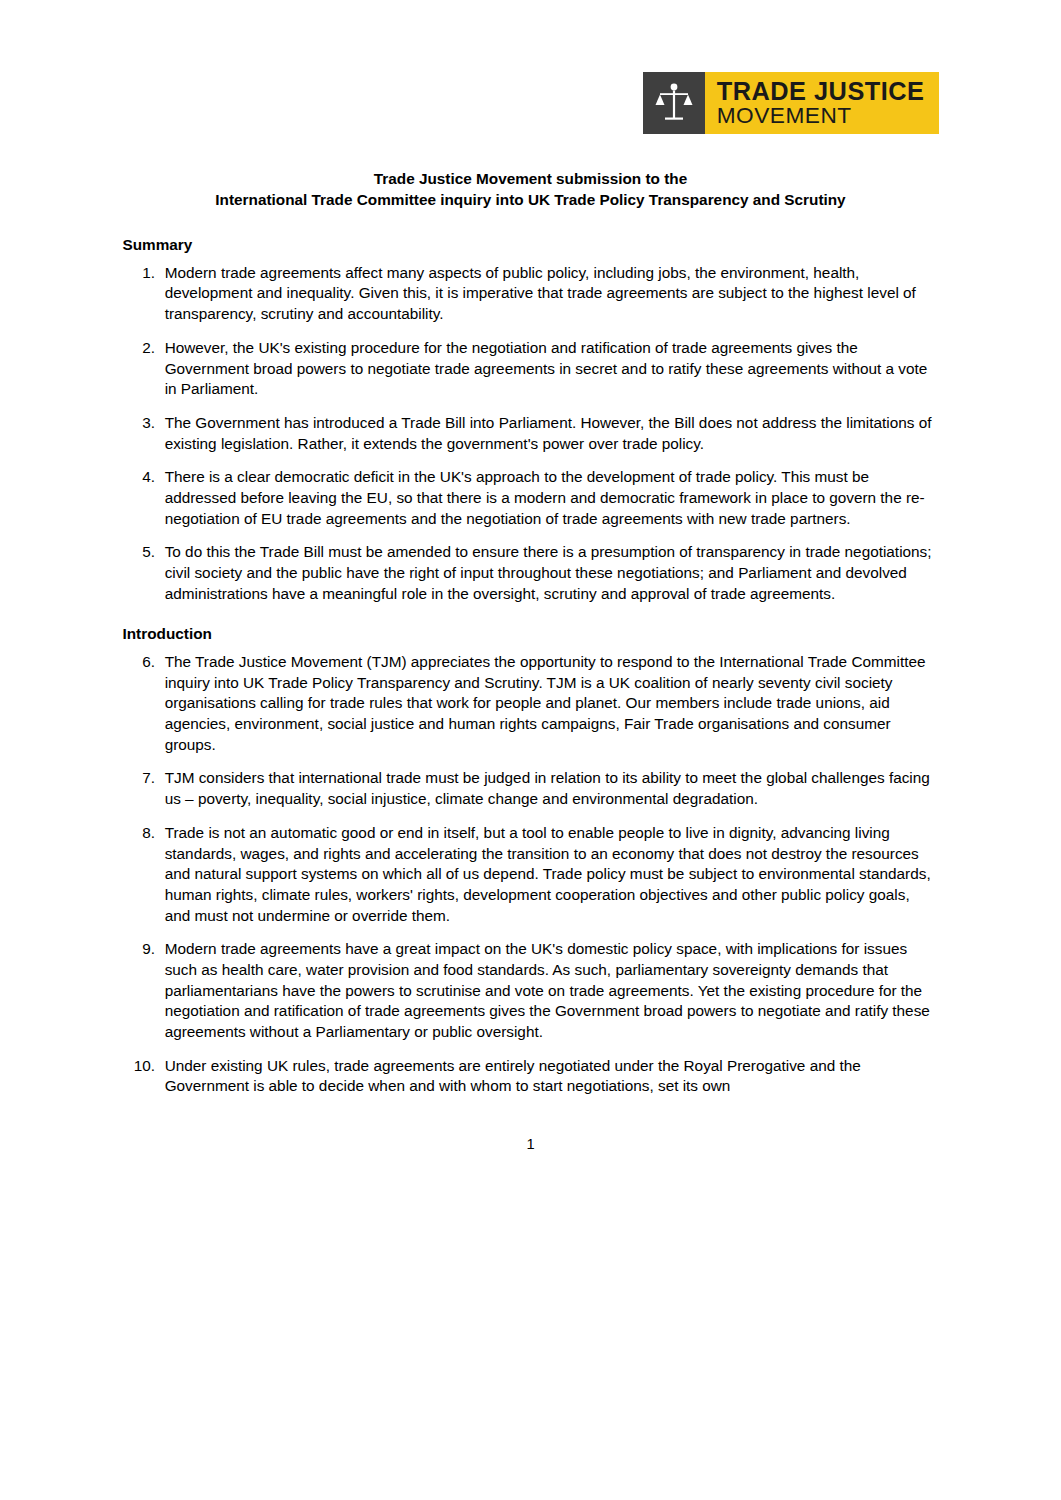TRADE JUSTICE MOVEMENT
Trade Justice Movement submission to the
International Trade Committee inquiry into UK Trade Policy Transparency and Scrutiny
Summary
Modern trade agreements affect many aspects of public policy, including jobs, the environment, health, development and inequality. Given this, it is imperative that trade agreements are subject to the highest level of transparency, scrutiny and accountability.
However, the UK's existing procedure for the negotiation and ratification of trade agreements gives the Government broad powers to negotiate trade agreements in secret and to ratify these agreements without a vote in Parliament.
The Government has introduced a Trade Bill into Parliament. However, the Bill does not address the limitations of existing legislation. Rather, it extends the government's power over trade policy.
There is a clear democratic deficit in the UK's approach to the development of trade policy. This must be addressed before leaving the EU, so that there is a modern and democratic framework in place to govern the re-negotiation of EU trade agreements and the negotiation of trade agreements with new trade partners.
To do this the Trade Bill must be amended to ensure there is a presumption of transparency in trade negotiations; civil society and the public have the right of input throughout these negotiations; and Parliament and devolved administrations have a meaningful role in the oversight, scrutiny and approval of trade agreements.
Introduction
The Trade Justice Movement (TJM) appreciates the opportunity to respond to the International Trade Committee inquiry into UK Trade Policy Transparency and Scrutiny. TJM is a UK coalition of nearly seventy civil society organisations calling for trade rules that work for people and planet. Our members include trade unions, aid agencies, environment, social justice and human rights campaigns, Fair Trade organisations and consumer groups.
TJM considers that international trade must be judged in relation to its ability to meet the global challenges facing us – poverty, inequality, social injustice, climate change and environmental degradation.
Trade is not an automatic good or end in itself, but a tool to enable people to live in dignity, advancing living standards, wages, and rights and accelerating the transition to an economy that does not destroy the resources and natural support systems on which all of us depend. Trade policy must be subject to environmental standards, human rights, climate rules, workers' rights, development cooperation objectives and other public policy goals, and must not undermine or override them.
Modern trade agreements have a great impact on the UK's domestic policy space, with implications for issues such as health care, water provision and food standards. As such, parliamentary sovereignty demands that parliamentarians have the powers to scrutinise and vote on trade agreements. Yet the existing procedure for the negotiation and ratification of trade agreements gives the Government broad powers to negotiate and ratify these agreements without a Parliamentary or public oversight.
Under existing UK rules, trade agreements are entirely negotiated under the Royal Prerogative and the Government is able to decide when and with whom to start negotiations, set its own
1